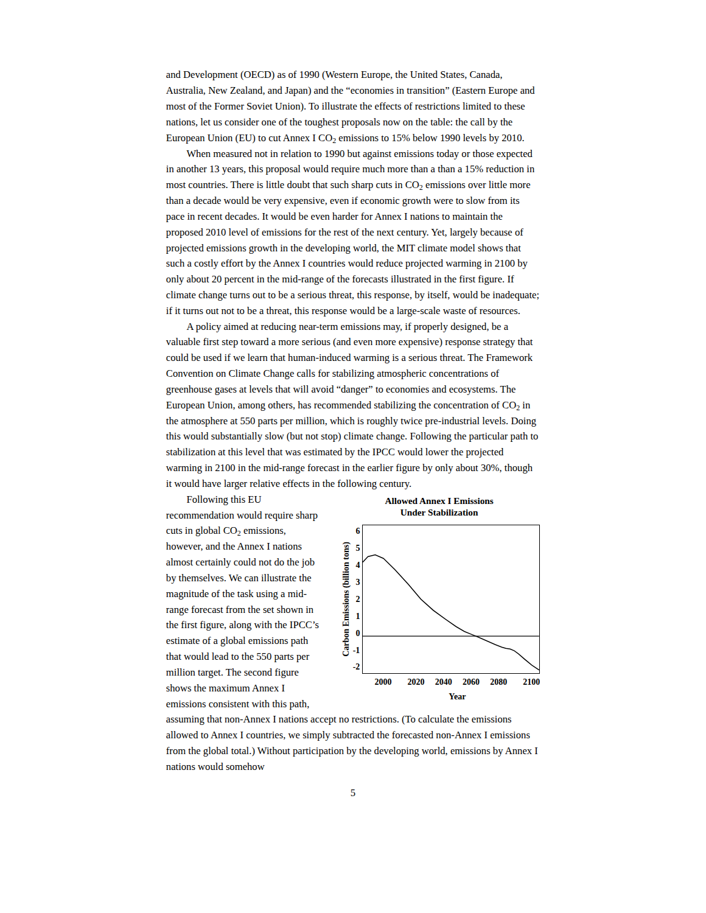and Development (OECD) as of 1990 (Western Europe, the United States, Canada, Australia, New Zealand, and Japan) and the “economies in transition” (Eastern Europe and most of the Former Soviet Union). To illustrate the effects of restrictions limited to these nations, let us consider one of the toughest proposals now on the table: the call by the European Union (EU) to cut Annex I CO2 emissions to 15% below 1990 levels by 2010.
When measured not in relation to 1990 but against emissions today or those expected in another 13 years, this proposal would require much more than a than a 15% reduction in most countries. There is little doubt that such sharp cuts in CO2 emissions over little more than a decade would be very expensive, even if economic growth were to slow from its pace in recent decades. It would be even harder for Annex I nations to maintain the proposed 2010 level of emissions for the rest of the next century. Yet, largely because of projected emissions growth in the developing world, the MIT climate model shows that such a costly effort by the Annex I countries would reduce projected warming in 2100 by only about 20 percent in the mid-range of the forecasts illustrated in the first figure. If climate change turns out to be a serious threat, this response, by itself, would be inadequate; if it turns out not to be a threat, this response would be a large-scale waste of resources.
A policy aimed at reducing near-term emissions may, if properly designed, be a valuable first step toward a more serious (and even more expensive) response strategy that could be used if we learn that human-induced warming is a serious threat. The Framework Convention on Climate Change calls for stabilizing atmospheric concentrations of greenhouse gases at levels that will avoid “danger” to economies and ecosystems. The European Union, among others, has recommended stabilizing the concentration of CO2 in the atmosphere at 550 parts per million, which is roughly twice pre-industrial levels. Doing this would substantially slow (but not stop) climate change. Following the particular path to stabilization at this level that was estimated by the IPCC would lower the projected warming in 2100 in the mid-range forecast in the earlier figure by only about 30%, though it would have larger relative effects in the following century.
Allowed Annex I Emissions
Under Stabilization
Carbon Emissions (billion tons)
6 5 4 3 2 1 0 -1 -2
2000 2020 2040 2060 2080 2100
Year
Following this EU recommendation would require sharp cuts in global CO2 emissions, however, and the Annex I nations almost certainly could not do the job by themselves. We can illustrate the magnitude of the task using a mid-range forecast from the set shown in the first figure, along with the IPCC’s estimate of a global emissions path that would lead to the 550 parts per million target. The second figure shows the maximum Annex I emissions consistent with this path, assuming that non-Annex I nations accept no restrictions. (To calculate the emissions allowed to Annex I countries, we simply subtracted the forecasted non-Annex I emissions from the global total.) Without participation by the developing world, emissions by Annex I nations would somehow
5